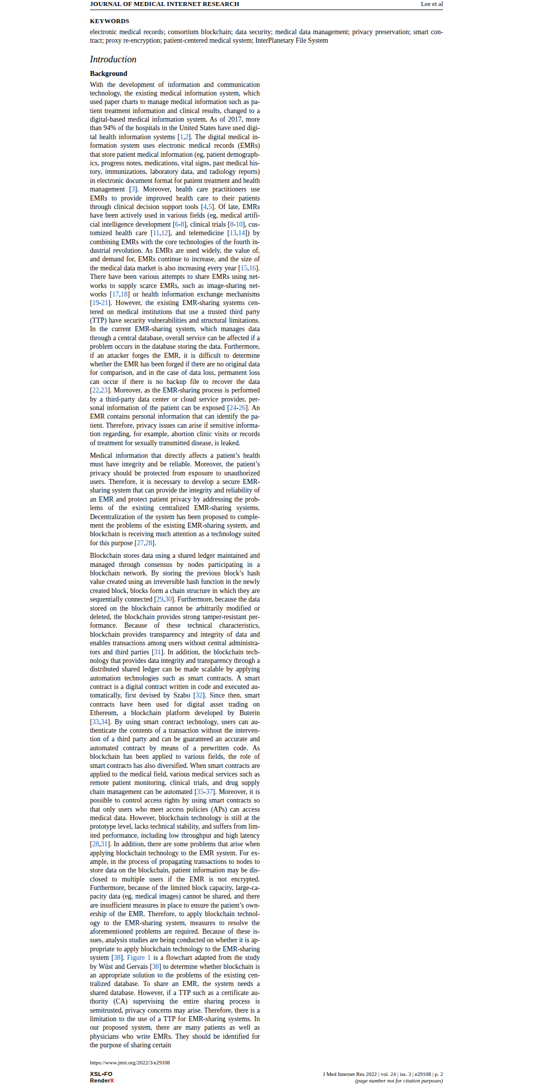JOURNAL OF MEDICAL INTERNET RESEARCH Lee et al
KEYWORDS
electronic medical records; consortium blockchain; data security; medical data management; privacy preservation; smart contract; proxy re-encryption; patient-centered medical system; InterPlanetary File System
Introduction
Background
With the development of information and communication technology, the existing medical information system, which used paper charts to manage medical information such as patient treatment information and clinical results, changed to a digital-based medical information system. As of 2017, more than 94% of the hospitals in the United States have used digital health information systems [1,2]. The digital medical information system uses electronic medical records (EMRs) that store patient medical information (eg, patient demographics, progress notes, medications, vital signs, past medical history, immunizations, laboratory data, and radiology reports) in electronic document format for patient treatment and health management [3]. Moreover, health care practitioners use EMRs to provide improved health care to their patients through clinical decision support tools [4,5]. Of late, EMRs have been actively used in various fields (eg, medical artificial intelligence development [6-8], clinical trials [8-10], customized health care [11,12], and telemedicine [13,14]) by combining EMRs with the core technologies of the fourth industrial revolution. As EMRs are used widely, the value of, and demand for, EMRs continue to increase, and the size of the medical data market is also increasing every year [15,16]. There have been various attempts to share EMRs using networks to supply scarce EMRs, such as image-sharing networks [17,18] or health information exchange mechanisms [19-21]. However, the existing EMR-sharing systems centered on medical institutions that use a trusted third party (TTP) have security vulnerabilities and structural limitations. In the current EMR-sharing system, which manages data through a central database, overall service can be affected if a problem occurs in the database storing the data. Furthermore, if an attacker forges the EMR, it is difficult to determine whether the EMR has been forged if there are no original data for comparison, and in the case of data loss, permanent loss can occur if there is no backup file to recover the data [22,23]. Moreover, as the EMR-sharing process is performed by a third-party data center or cloud service provider, personal information of the patient can be exposed [24-26]. An EMR contains personal information that can identify the patient. Therefore, privacy issues can arise if sensitive information regarding, for example, abortion clinic visits or records of treatment for sexually transmitted disease, is leaked.
Medical information that directly affects a patient’s health must have integrity and be reliable. Moreover, the patient’s privacy should be protected from exposure to unauthorized users. Therefore, it is necessary to develop a secure EMR-sharing system that can provide the integrity and reliability of an EMR and protect patient privacy by addressing the problems of the existing centralized EMR-sharing systems. Decentralization of the system has been proposed to complement the problems of the existing EMR-sharing system, and blockchain is receiving much attention as a technology suited for this purpose [27,28].
Blockchain stores data using a shared ledger maintained and managed through consensus by nodes participating in a blockchain network. By storing the previous block’s hash value created using an irreversible hash function in the newly created block, blocks form a chain structure in which they are sequentially connected [29,30]. Furthermore, because the data stored on the blockchain cannot be arbitrarily modified or deleted, the blockchain provides strong tamper-resistant performance. Because of these technical characteristics, blockchain provides transparency and integrity of data and enables transactions among users without central administrators and third parties [31]. In addition, the blockchain technology that provides data integrity and transparency through a distributed shared ledger can be made scalable by applying automation technologies such as smart contracts. A smart contract is a digital contract written in code and executed automatically, first devised by Szabo [32]. Since then, smart contracts have been used for digital asset trading on Ethereum, a blockchain platform developed by Buterin [33,34]. By using smart contract technology, users can authenticate the contents of a transaction without the intervention of a third party and can be guaranteed an accurate and automated contract by means of a prewritten code. As blockchain has been applied to various fields, the role of smart contracts has also diversified. When smart contracts are applied to the medical field, various medical services such as remote patient monitoring, clinical trials, and drug supply chain management can be automated [35-37]. Moreover, it is possible to control access rights by using smart contracts so that only users who meet access policies (APs) can access medical data. However, blockchain technology is still at the prototype level, lacks technical stability, and suffers from limited performance, including low throughput and high latency [28,31]. In addition, there are some problems that arise when applying blockchain technology to the EMR system. For example, in the process of propagating transactions to nodes to store data on the blockchain, patient information may be disclosed to multiple users if the EMR is not encrypted. Furthermore, because of the limited block capacity, large-capacity data (eg, medical images) cannot be shared, and there are insufficient measures in place to ensure the patient’s ownership of the EMR. Therefore, to apply blockchain technology to the EMR-sharing system, measures to resolve the aforementioned problems are required. Because of these issues, analysis studies are being conducted on whether it is appropriate to apply blockchain technology to the EMR-sharing system [38]. Figure 1 is a flowchart adapted from the study by Wüst and Gervais [38] to determine whether blockchain is an appropriate solution to the problems of the existing centralized database. To share an EMR, the system needs a shared database. However, if a TTP such as a certificate authority (CA) supervising the entire sharing process is semitrusted, privacy concerns may arise. Therefore, there is a limitation to the use of a TTP for EMR-sharing systems. In our proposed system, there are many patients as well as physicians who write EMRs. They should be identified for the purpose of sharing certain
https://www.jmir.org/2022/3/e29108
XSL•FO
Render X
J Med Internet Res 2022 | vol. 24 | iss. 3 | e29108 | p. 2
(page number not for citation purposes)